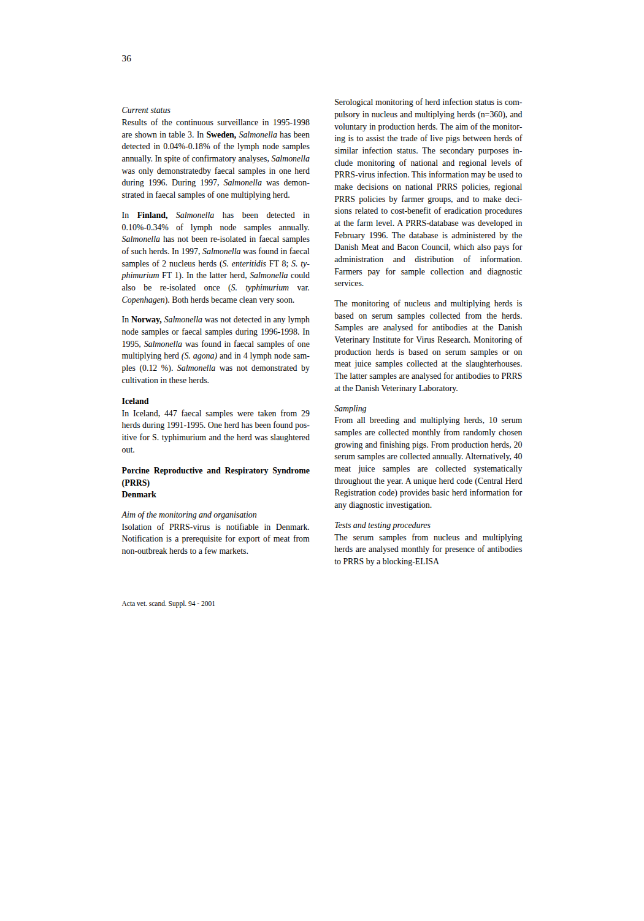36
Current status
Results of the continuous surveillance in 1995-1998 are shown in table 3. In Sweden, Salmonella has been detected in 0.04%-0.18% of the lymph node samples annually. In spite of confirmatory analyses, Salmonella was only demonstratedby faecal samples in one herd during 1996. During 1997, Salmonella was demonstrated in faecal samples of one multiplying herd.
In Finland, Salmonella has been detected in 0.10%-0.34% of lymph node samples annually. Salmonella has not been re-isolated in faecal samples of such herds. In 1997, Salmonella was found in faecal samples of 2 nucleus herds (S. enteritidis FT 8; S. typhimurium FT 1). In the latter herd, Salmonella could also be re-isolated once (S. typhimurium var. Copenhagen). Both herds became clean very soon.
In Norway, Salmonella was not detected in any lymph node samples or faecal samples during 1996-1998. In 1995, Salmonella was found in faecal samples of one multiplying herd (S. agona) and in 4 lymph node samples (0.12 %). Salmonella was not demonstrated by cultivation in these herds.
Iceland
In Iceland, 447 faecal samples were taken from 29 herds during 1991-1995. One herd has been found positive for S. typhimurium and the herd was slaughtered out.
Porcine Reproductive and Respiratory Syndrome (PRRS)
Denmark
Aim of the monitoring and organisation
Isolation of PRRS-virus is notifiable in Denmark. Notification is a prerequisite for export of meat from non-outbreak herds to a few markets.
Serological monitoring of herd infection status is compulsory in nucleus and multiplying herds (n=360), and voluntary in production herds. The aim of the monitoring is to assist the trade of live pigs between herds of similar infection status. The secondary purposes include monitoring of national and regional levels of PRRS-virus infection. This information may be used to make decisions on national PRRS policies, regional PRRS policies by farmer groups, and to make decisions related to cost-benefit of eradication procedures at the farm level. A PRRS-database was developed in February 1996. The database is administered by the Danish Meat and Bacon Council, which also pays for administration and distribution of information. Farmers pay for sample collection and diagnostic services.
The monitoring of nucleus and multiplying herds is based on serum samples collected from the herds. Samples are analysed for antibodies at the Danish Veterinary Institute for Virus Research. Monitoring of production herds is based on serum samples or on meat juice samples collected at the slaughterhouses. The latter samples are analysed for antibodies to PRRS at the Danish Veterinary Laboratory.
Sampling
From all breeding and multiplying herds, 10 serum samples are collected monthly from randomly chosen growing and finishing pigs. From production herds, 20 serum samples are collected annually. Alternatively, 40 meat juice samples are collected systematically throughout the year. A unique herd code (Central Herd Registration code) provides basic herd information for any diagnostic investigation.
Tests and testing procedures
The serum samples from nucleus and multiplying herds are analysed monthly for presence of antibodies to PRRS by a blocking-ELISA
Acta vet. scand. Suppl. 94 - 2001